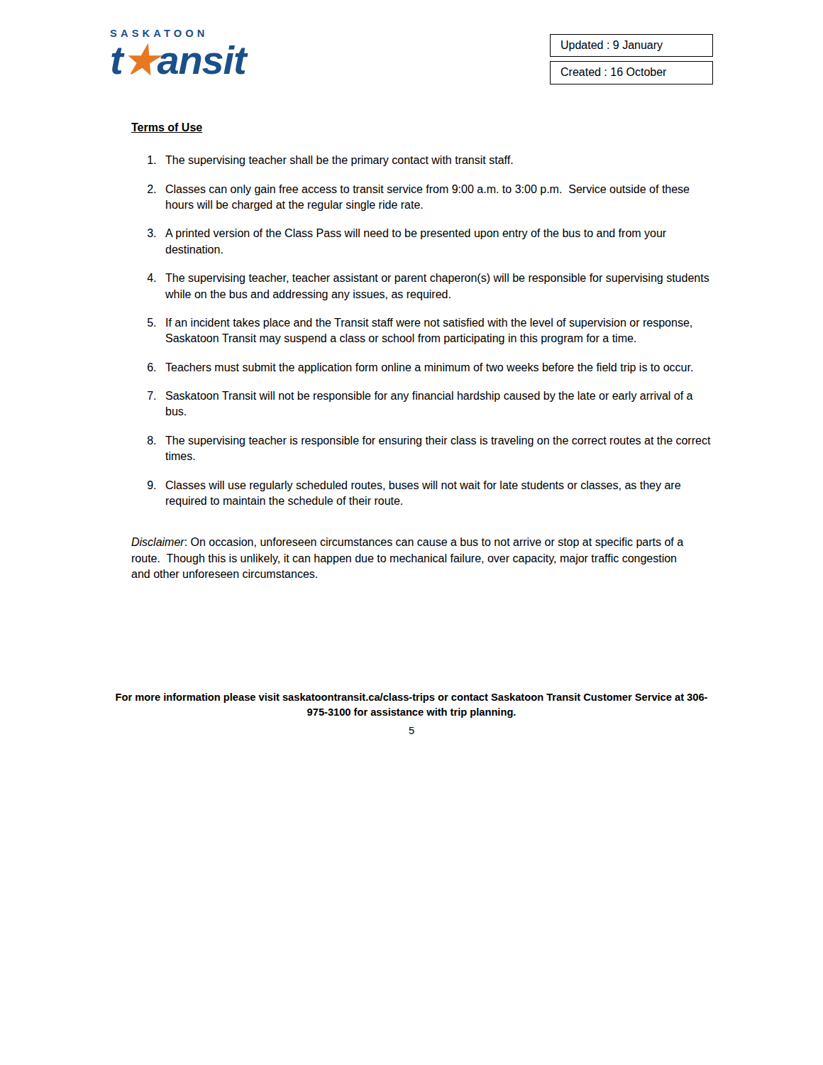SASKATOON t★ansit
Updated : 9 January
Created : 16 October
Terms of Use
The supervising teacher shall be the primary contact with transit staff.
Classes can only gain free access to transit service from 9:00 a.m. to 3:00 p.m. Service outside of these hours will be charged at the regular single ride rate.
A printed version of the Class Pass will need to be presented upon entry of the bus to and from your destination.
The supervising teacher, teacher assistant or parent chaperon(s) will be responsible for supervising students while on the bus and addressing any issues, as required.
If an incident takes place and the Transit staff were not satisfied with the level of supervision or response, Saskatoon Transit may suspend a class or school from participating in this program for a time.
Teachers must submit the application form online a minimum of two weeks before the field trip is to occur.
Saskatoon Transit will not be responsible for any financial hardship caused by the late or early arrival of a bus.
The supervising teacher is responsible for ensuring their class is traveling on the correct routes at the correct times.
Classes will use regularly scheduled routes, buses will not wait for late students or classes, as they are required to maintain the schedule of their route.
Disclaimer: On occasion, unforeseen circumstances can cause a bus to not arrive or stop at specific parts of a route. Though this is unlikely, it can happen due to mechanical failure, over capacity, major traffic congestion and other unforeseen circumstances.
For more information please visit saskatoontransit.ca/class-trips or contact Saskatoon Transit Customer Service at 306-975-3100 for assistance with trip planning.
5